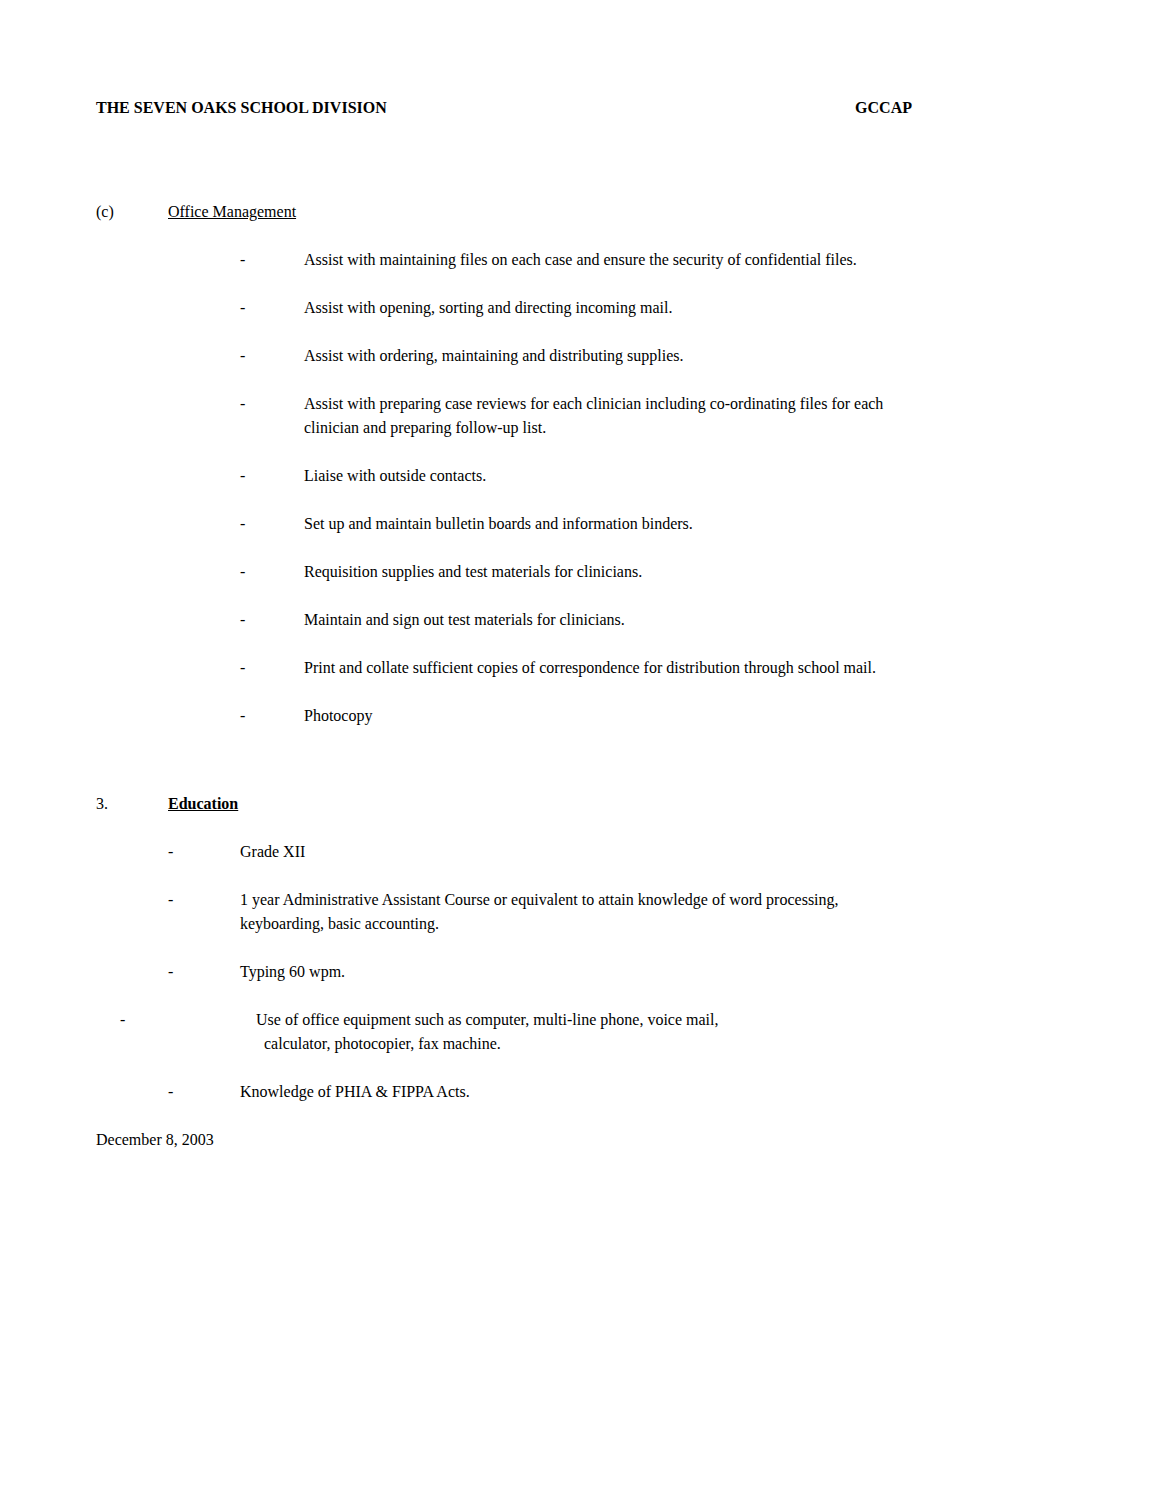THE SEVEN OAKS SCHOOL DIVISION GCCAP
(c) Office Management
- Assist with maintaining files on each case and ensure the security of confidential files.
- Assist with opening, sorting and directing incoming mail.
- Assist with ordering, maintaining and distributing supplies.
- Assist with preparing case reviews for each clinician including co-ordinating files for each clinician and preparing follow-up list.
- Liaise with outside contacts.
- Set up and maintain bulletin boards and information binders.
- Requisition supplies and test materials for clinicians.
- Maintain and sign out test materials for clinicians.
- Print and collate sufficient copies of correspondence for distribution through school mail.
- Photocopy
3. Education
- Grade XII
- 1 year Administrative Assistant Course or equivalent to attain knowledge of word processing, keyboarding, basic accounting.
- Typing 60 wpm.
- Use of office equipment such as computer, multi-line phone, voice mail,
calculator, photocopier, fax machine.
- Knowledge of PHIA & FIPPA Acts.
December 8, 2003